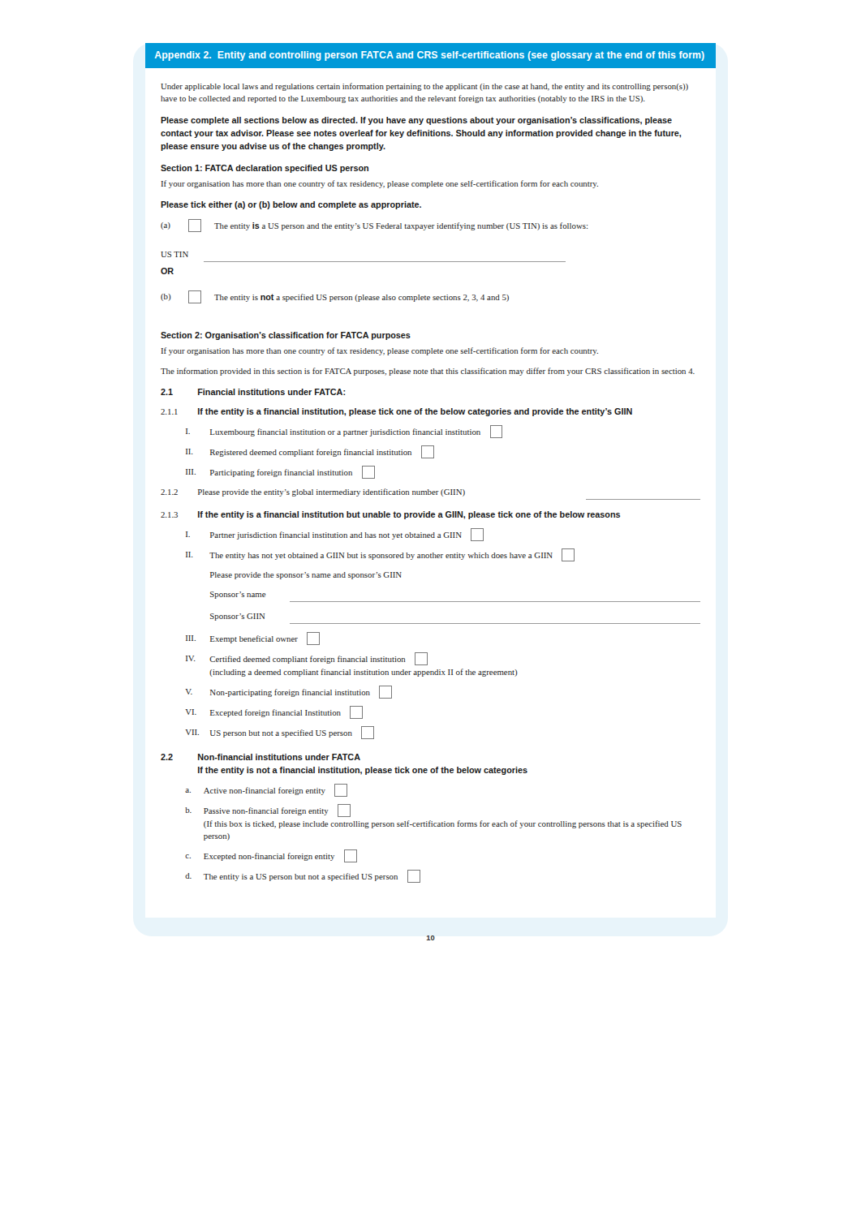Appendix 2. Entity and controlling person FATCA and CRS self-certifications (see glossary at the end of this form)
Under applicable local laws and regulations certain information pertaining to the applicant (in the case at hand, the entity and its controlling person(s)) have to be collected and reported to the Luxembourg tax authorities and the relevant foreign tax authorities (notably to the IRS in the US).
Please complete all sections below as directed. If you have any questions about your organisation’s classifications, please contact your tax advisor. Please see notes overleaf for key definitions. Should any information provided change in the future, please ensure you advise us of the changes promptly.
Section 1: FATCA declaration specified US person
If your organisation has more than one country of tax residency, please complete one self-certification form for each country.
Please tick either (a) or (b) below and complete as appropriate.
(a)
The entity is a US person and the entity’s US Federal taxpayer identifying number (US TIN) is as follows:
US TIN
OR
(b)
The entity is not a specified US person (please also complete sections 2, 3, 4 and 5)
Section 2: Organisation’s classification for FATCA purposes
If your organisation has more than one country of tax residency, please complete one self-certification form for each country.
The information provided in this section is for FATCA purposes, please note that this classification may differ from your CRS classification in section 4.
2.1
Financial institutions under FATCA:
2.1.1
If the entity is a financial institution, please tick one of the below categories and provide the entity’s GIIN
I.
Luxembourg financial institution or a partner jurisdiction financial institution
II.
Registered deemed compliant foreign financial institution
III.
Participating foreign financial institution
2.1.2
Please provide the entity’s global intermediary identification number (GIIN)
2.1.3
If the entity is a financial institution but unable to provide a GIIN, please tick one of the below reasons
I.
Partner jurisdiction financial institution and has not yet obtained a GIIN
II.
The entity has not yet obtained a GIIN but is sponsored by another entity which does have a GIIN
Please provide the sponsor’s name and sponsor’s GIIN
Sponsor’s name
Sponsor’s GIIN
III.
Exempt beneficial owner
IV.
Certified deemed compliant foreign financial institution
(including a deemed compliant financial institution under appendix II of the agreement)
V.
Non-participating foreign financial institution
VI.
Excepted foreign financial Institution
VII.
US person but not a specified US person
2.2
Non-financial institutions under FATCA
If the entity is not a financial institution, please tick one of the below categories
a.
Active non-financial foreign entity
b.
Passive non-financial foreign entity
(If this box is ticked, please include controlling person self-certification forms for each of your controlling persons that is a specified US person)
c.
Excepted non-financial foreign entity
d.
The entity is a US person but not a specified US person
10